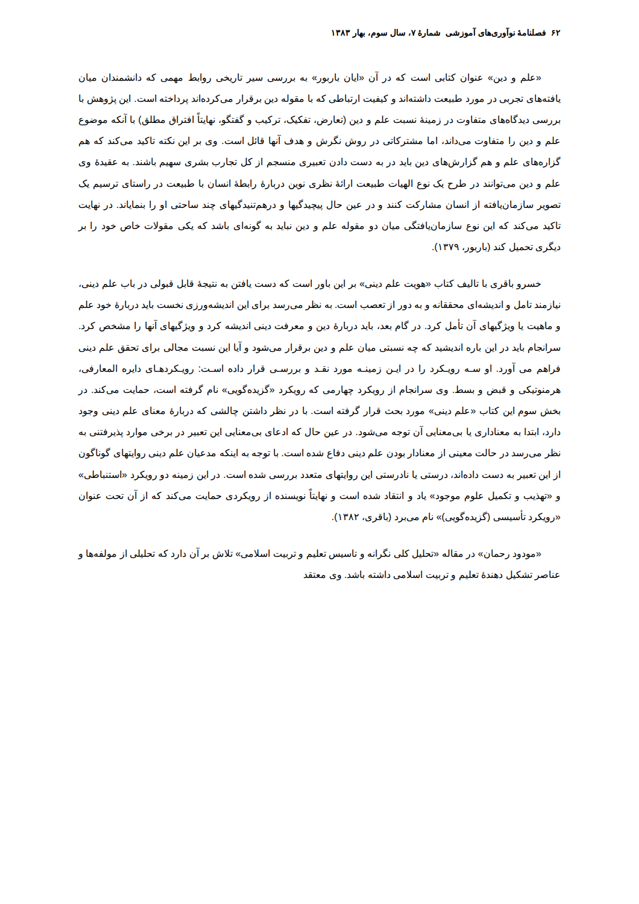۶۲ فصلنامهٔ نوآوری‌های آموزشی شمارهٔ ۷، سال سوم، بهار ۱۳۸۳
«علم و دین» عنوان کتابی است که در آن «ایان باربور» به بررسی سیر تاریخی روابط مهمی که دانشمندان میان یافته‌های تجربی در مورد طبیعت داشته‌اند و کیفیت ارتباطی که با مقوله دین برقرار می‌کرده‌اند پرداخته است. این پژوهش با بررسی دیدگاه‌های متفاوت در زمینهٔ نسبت علم و دین (تعارض، تفکیک، ترکیب و گفتگو، نهایتاً افتراق مطلق) با آنکه موضوع علم و دین را متفاوت می‌داند، اما مشترکاتی در روش نگرش و هدف آنها قائل است. وی بر این نکته تاکید می‌کند که هم گزاره‌های علم و هم گزارش‌های دین باید در به دست دادن تعبیری منسجم از کل تجارب بشری سهیم باشند. به عقیدهٔ وی علم و دین می‌توانند در طرح یک نوع الهیات طبیعت ارائهٔ نظری نوین دربارهٔ رابطهٔ انسان با طبیعت در راستای ترسیم یک تصویر سازمان‌یافته از انسان مشارکت کنند و در عین حال پیچیدگیها و درهم‌تنیدگیهای چند ساحتی او را بنمایاند. در نهایت تاکید می‌کند که این نوع سازمان‌یافتگی میان دو مقوله علم و دین نباید به گونه‌ای باشد که یکی مقولات خاص خود را بر دیگری تحمیل کند (باربور، ۱۳۷۹).
خسرو باقری با تالیف کتاب «هویت علم دینی» بر این باور است که دست یافتن به نتیجهٔ قابل قبولی در باب علم دینی، نیازمند تامل و اندیشه‌ای محققانه و به دور از تعصب است. به نظر می‌رسد برای این اندیشه‌ورزی نخست باید دربارهٔ خود علم و ماهیت یا ویژگیهای آن تأمل کرد. در گام بعد، باید دربارهٔ دین و معرفت دینی اندیشه کرد و ویژگیهای آنها را مشخص کرد. سرانجام باید در این باره اندیشید که چه نسبتی میان علم و دین برقرار می‌شود و آیا این نسبت مجالی برای تحقق علم دینی فراهم می آورد. او سـه رویـکرد را در ایـن زمینـه مورد نقـد و بررسـی قرار داده اسـت: رویـکردهـای دایره المعارفی، هرمنوتیکی و قبض و بسط. وی سرانجام از رویکرد چهارمی که رویکرد «گزیده‌گویی» نام گرفته است، حمایت می‌کند. در بخش سوم این کتاب «علم دینی» مورد بحث قرار گرفته است. با در نظر داشتن چالشی که دربارهٔ معنای علم دینی وجود دارد، ابتدا به معناداری یا بی‌معنایی آن توجه می‌شود. در عین حال که ادعای بی‌معنایی این تعبیر در برخی موارد پذیرفتنی به نظر می‌رسد در حالت معینی از معنادار بودن علم دینی دفاع شده است. با توجه به اینکه مدعیان علم دینی روایتهای گوناگون از این تعبیر به دست داده‌اند، درستی یا نادرستی این روایتهای متعدد بررسی شده است. در این زمینه دو رویکرد «استنباطی» و «تهذیب و تکمیل علوم موجود» یاد و انتقاد شده است و نهایتاً نویسنده از رویکردی حمایت می‌کند که از آن تحت عنوان «رویکرد تأسیسی (گزیده‌گویی)» نام می‌برد (باقری، ۱۳۸۲).
«مودود رحمان» در مقاله «تحلیل کلی نگرانه و تاسیس تعلیم و تربیت اسلامی» تلاش بر آن دارد که تحلیلی از مولفه‌ها و عناصر تشکیل دهندهٔ تعلیم و تربیت اسلامی داشته باشد. وی معتقد